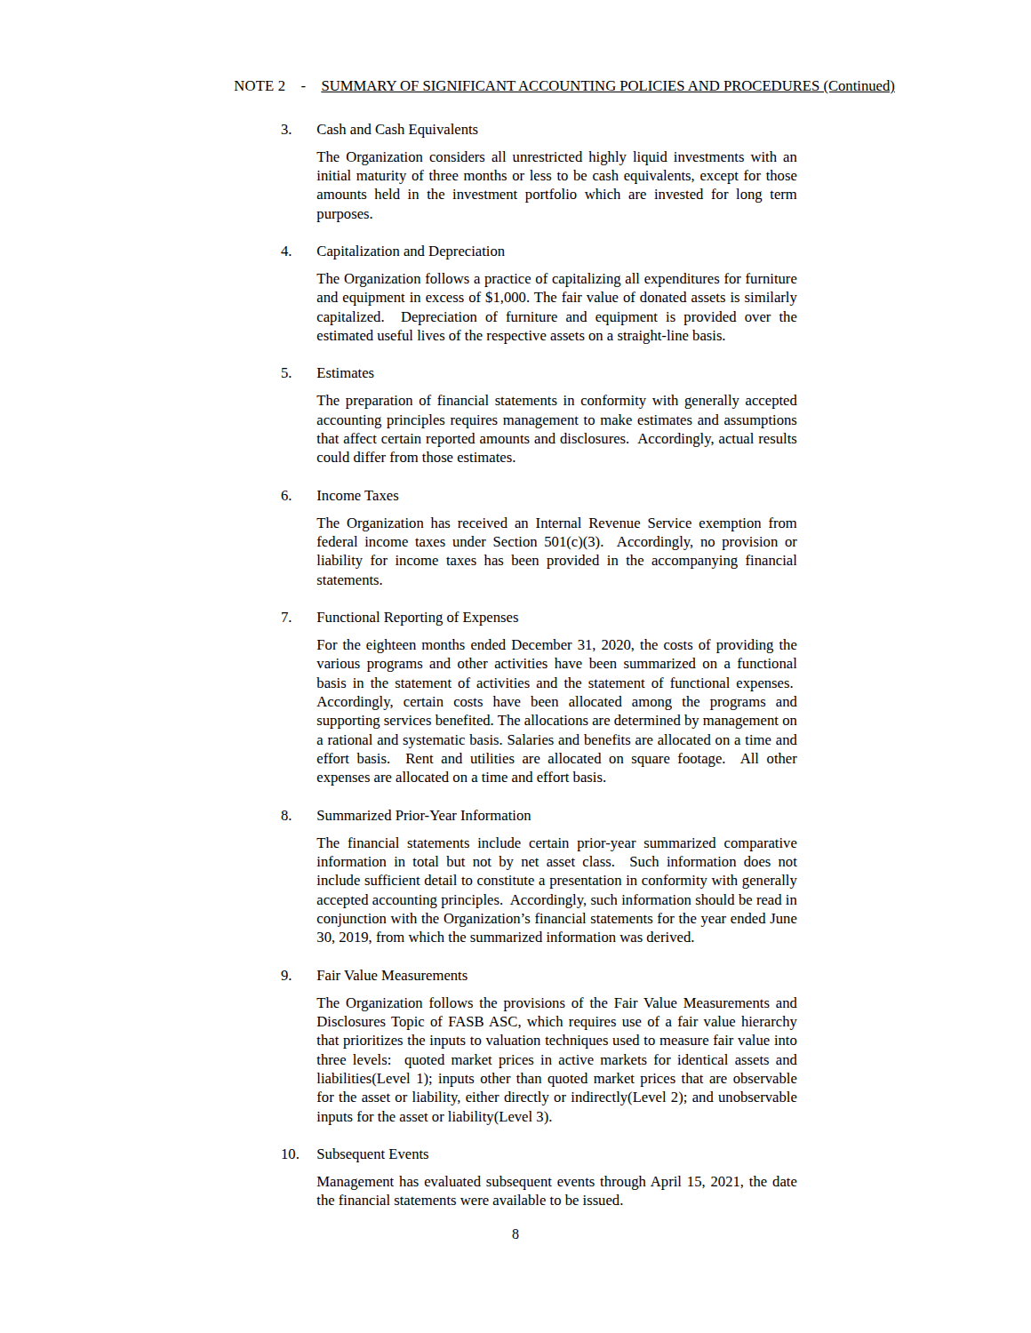NOTE 2-SUMMARY OF SIGNIFICANT ACCOUNTING POLICIES AND PROCEDURES (Continued)
3.
Cash and Cash Equivalents
The Organization considers all unrestricted highly liquid investments with an initial maturity of three months or less to be cash equivalents, except for those amounts held in the investment portfolio which are invested for long term purposes.
4.
Capitalization and Depreciation
The Organization follows a practice of capitalizing all expenditures for furniture and equipment in excess of $1,000. The fair value of donated assets is similarly capitalized. Depreciation of furniture and equipment is provided over the estimated useful lives of the respective assets on a straight-line basis.
5.
Estimates
The preparation of financial statements in conformity with generally accepted accounting principles requires management to make estimates and assumptions that affect certain reported amounts and disclosures. Accordingly, actual results could differ from those estimates.
6.
Income Taxes
The Organization has received an Internal Revenue Service exemption from federal income taxes under Section 501(c)(3). Accordingly, no provision or liability for income taxes has been provided in the accompanying financial statements.
7.
Functional Reporting of Expenses
For the eighteen months ended December 31, 2020, the costs of providing the various programs and other activities have been summarized on a functional basis in the statement of activities and the statement of functional expenses. Accordingly, certain costs have been allocated among the programs and supporting services benefited. The allocations are determined by management on a rational and systematic basis. Salaries and benefits are allocated on a time and effort basis. Rent and utilities are allocated on square footage. All other expenses are allocated on a time and effort basis.
8.
Summarized Prior-Year Information
The financial statements include certain prior-year summarized comparative information in total but not by net asset class. Such information does not include sufficient detail to constitute a presentation in conformity with generally accepted accounting principles. Accordingly, such information should be read in conjunction with the Organization’s financial statements for the year ended June 30, 2019, from which the summarized information was derived.
9.
Fair Value Measurements
The Organization follows the provisions of the Fair Value Measurements and Disclosures Topic of FASB ASC, which requires use of a fair value hierarchy that prioritizes the inputs to valuation techniques used to measure fair value into three levels: quoted market prices in active markets for identical assets and liabilities(Level 1); inputs other than quoted market prices that are observable for the asset or liability, either directly or indirectly(Level 2); and unobservable inputs for the asset or liability(Level 3).
10.
Subsequent Events
Management has evaluated subsequent events through April 15, 2021, the date the financial statements were available to be issued.
8